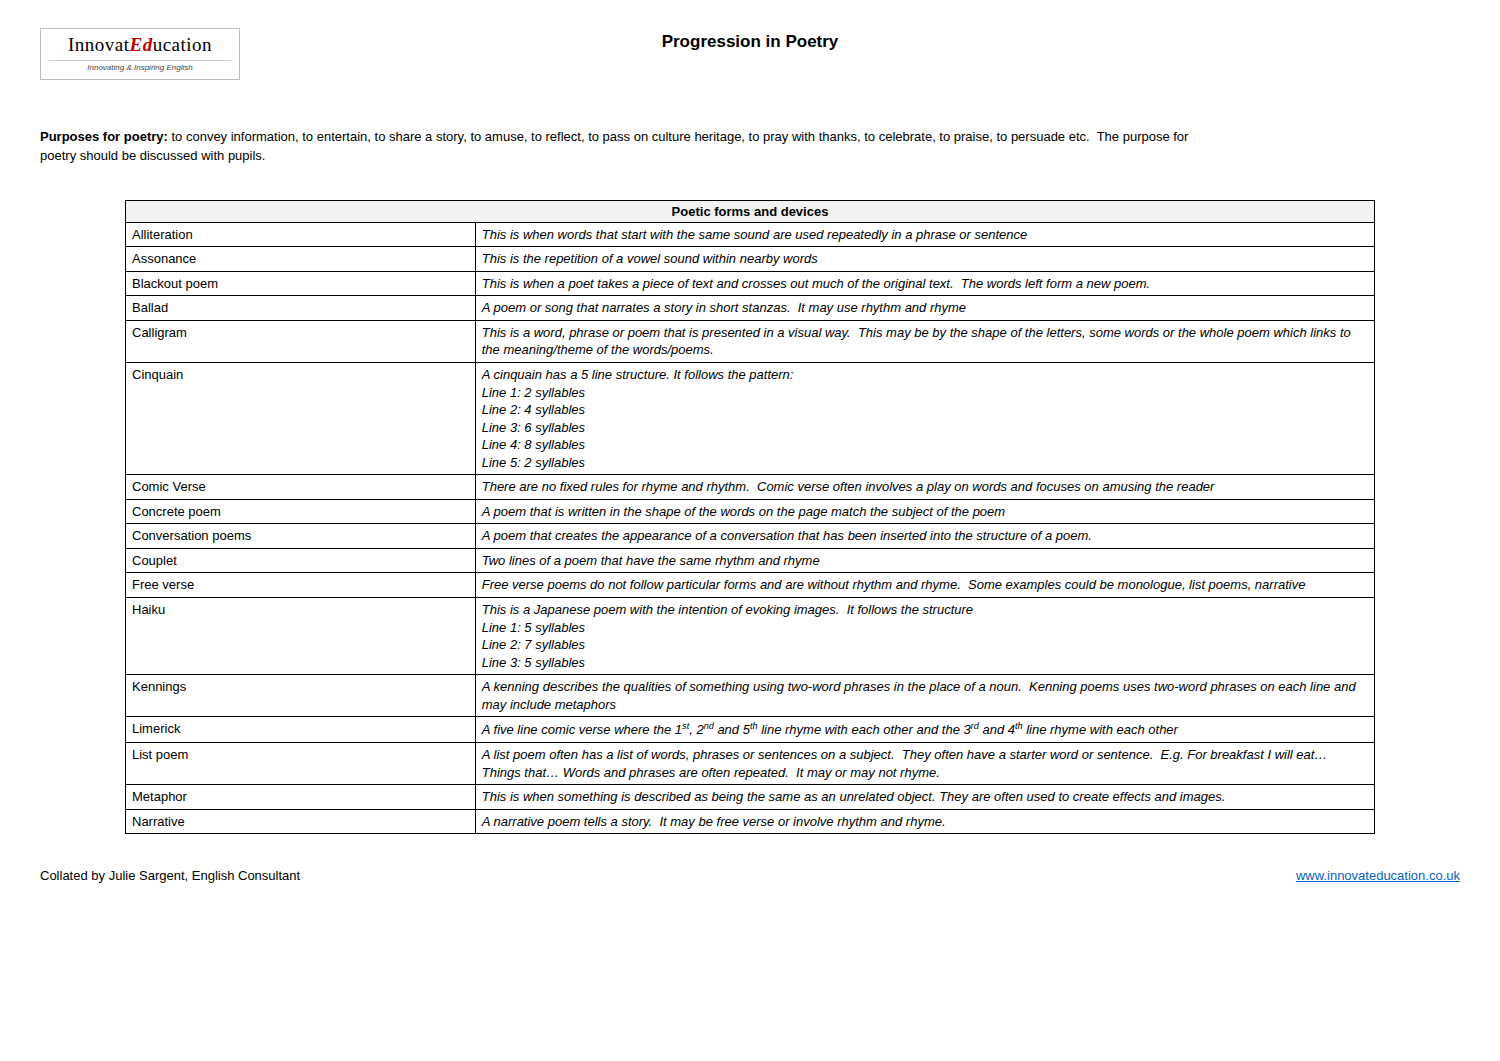InnovatEducation
Innovating & Inspiring English
Progression in Poetry
Purposes for poetry: to convey information, to entertain, to share a story, to amuse, to reflect, to pass on culture heritage, to pray with thanks, to celebrate, to praise, to persuade etc. The purpose for poetry should be discussed with pupils.
Poetic forms and devices
| Alliteration | This is when words that start with the same sound are used repeatedly in a phrase or sentence |
| Assonance | This is the repetition of a vowel sound within nearby words |
| Blackout poem | This is when a poet takes a piece of text and crosses out much of the original text. The words left form a new poem. |
| Ballad | A poem or song that narrates a story in short stanzas. It may use rhythm and rhyme |
| Calligram | This is a word, phrase or poem that is presented in a visual way. This may be by the shape of the letters, some words or the whole poem which links to the meaning/theme of the words/poems. |
| Cinquain | A cinquain has a 5 line structure. It follows the pattern: Line 1: 2 syllables Line 2: 4 syllables Line 3: 6 syllables Line 4: 8 syllables Line 5: 2 syllables |
| Comic Verse | There are no fixed rules for rhyme and rhythm. Comic verse often involves a play on words and focuses on amusing the reader |
| Concrete poem | A poem that is written in the shape of the words on the page match the subject of the poem |
| Conversation poems | A poem that creates the appearance of a conversation that has been inserted into the structure of a poem. |
| Couplet | Two lines of a poem that have the same rhythm and rhyme |
| Free verse | Free verse poems do not follow particular forms and are without rhythm and rhyme. Some examples could be monologue, list poems, narrative |
| Haiku | This is a Japanese poem with the intention of evoking images. It follows the structure Line 1: 5 syllables Line 2: 7 syllables Line 3: 5 syllables |
| Kennings | A kenning describes the qualities of something using two-word phrases in the place of a noun. Kenning poems uses two-word phrases on each line and may include metaphors |
| Limerick | A five line comic verse where the 1 st , 2 nd and 5 th line rhyme with each other and the 3 rd and 4 th line rhyme with each other |
| List poem | A list poem often has a list of words, phrases or sentences on a subject. They often have a starter word or sentence. E.g. For breakfast I will eat… Things that… Words and phrases are often repeated. It may or may not rhyme. |
| Metaphor | This is when something is described as being the same as an unrelated object. They are often used to create effects and images. |
| Narrative | A narrative poem tells a story. It may be free verse or involve rhythm and rhyme. |
Collated by Julie Sargent, English Consultant www.innovateducation.co.uk